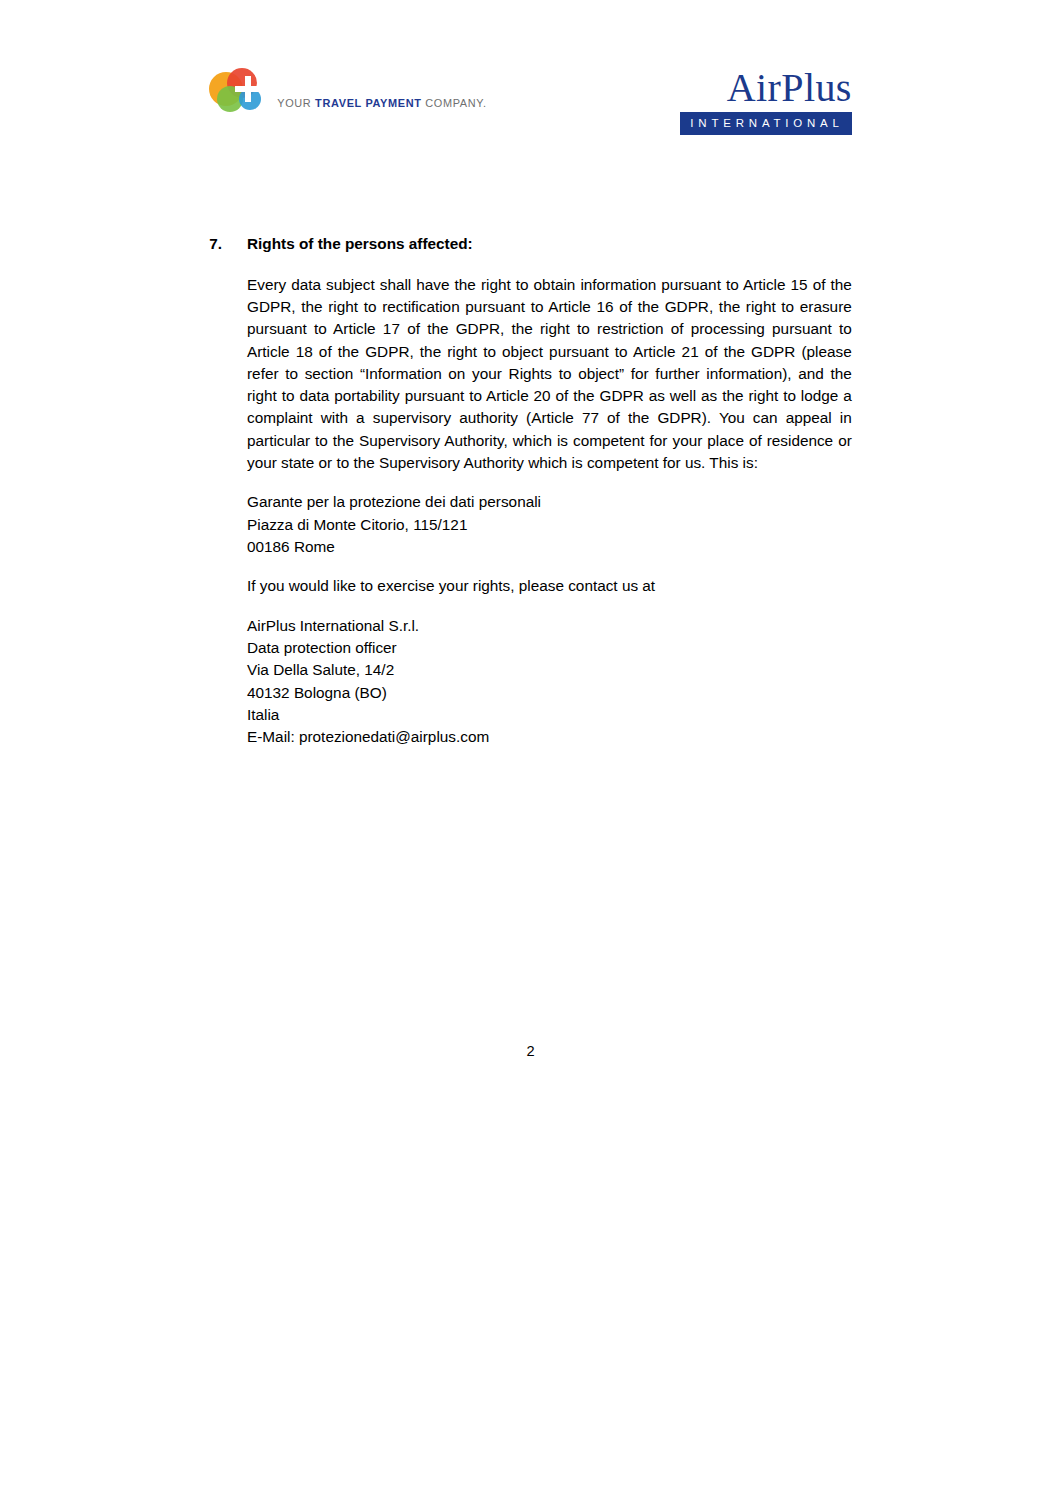YOUR TRAVEL PAYMENT COMPANY.
AirPlus
INTERNATIONAL
7.
Rights of the persons affected:
Every data subject shall have the right to obtain information pursuant to Article 15 of the GDPR, the right to rectification pursuant to Article 16 of the GDPR, the right to erasure pursuant to Article 17 of the GDPR, the right to restriction of processing pursuant to Article 18 of the GDPR, the right to object pursuant to Article 21 of the GDPR (please refer to section “Information on your Rights to object” for further information), and the right to data portability pursuant to Article 20 of the GDPR as well as the right to lodge a complaint with a supervisory authority (Article 77 of the GDPR). You can appeal in particular to the Supervisory Authority, which is competent for your place of residence or your state or to the Supervisory Authority which is competent for us. This is:
Garante per la protezione dei dati personali
Piazza di Monte Citorio, 115/121
00186 Rome
If you would like to exercise your rights, please contact us at
AirPlus International S.r.l.
Data protection officer
Via Della Salute, 14/2
40132 Bologna (BO)
Italia
E-Mail: protezionedati@airplus.com
2